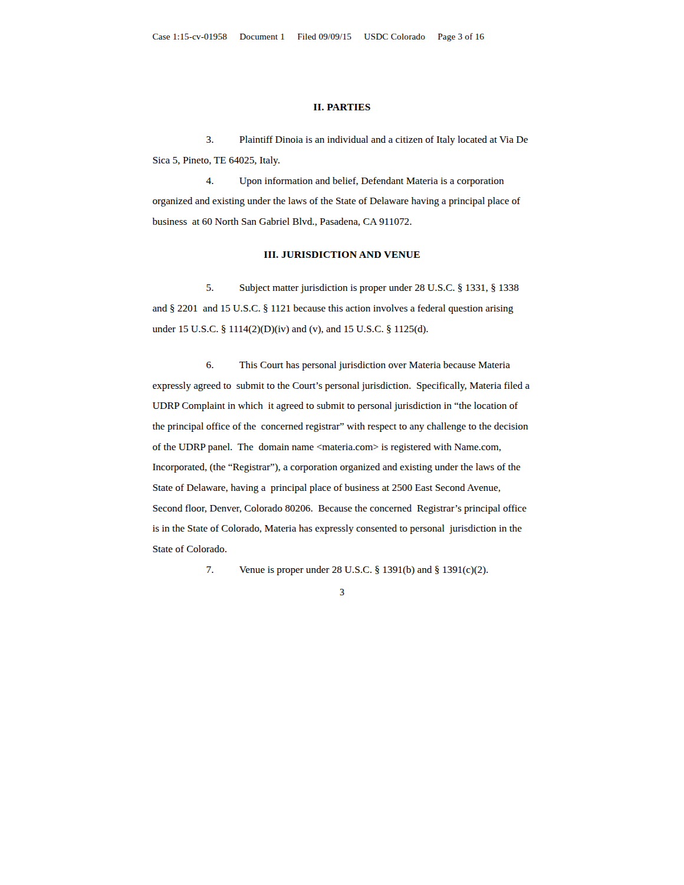Case 1:15-cv-01958 Document 1 Filed 09/09/15 USDC Colorado Page 3 of 16
II. PARTIES
3. Plaintiff Dinoia is an individual and a citizen of Italy located at Via De Sica 5, Pineto, TE 64025, Italy.
4. Upon information and belief, Defendant Materia is a corporation organized and existing under the laws of the State of Delaware having a principal place of business at 60 North San Gabriel Blvd., Pasadena, CA 911072.
III. JURISDICTION AND VENUE
5. Subject matter jurisdiction is proper under 28 U.S.C. § 1331, § 1338 and § 2201 and 15 U.S.C. § 1121 because this action involves a federal question arising under 15 U.S.C. § 1114(2)(D)(iv) and (v), and 15 U.S.C. § 1125(d).
6. This Court has personal jurisdiction over Materia because Materia expressly agreed to submit to the Court’s personal jurisdiction. Specifically, Materia filed a UDRP Complaint in which it agreed to submit to personal jurisdiction in “the location of the principal office of the concerned registrar” with respect to any challenge to the decision of the UDRP panel. The domain name <materia.com> is registered with Name.com, Incorporated, (the “Registrar”), a corporation organized and existing under the laws of the State of Delaware, having a principal place of business at 2500 East Second Avenue, Second floor, Denver, Colorado 80206. Because the concerned Registrar’s principal office is in the State of Colorado, Materia has expressly consented to personal jurisdiction in the State of Colorado.
7. Venue is proper under 28 U.S.C. § 1391(b) and § 1391(c)(2).
3